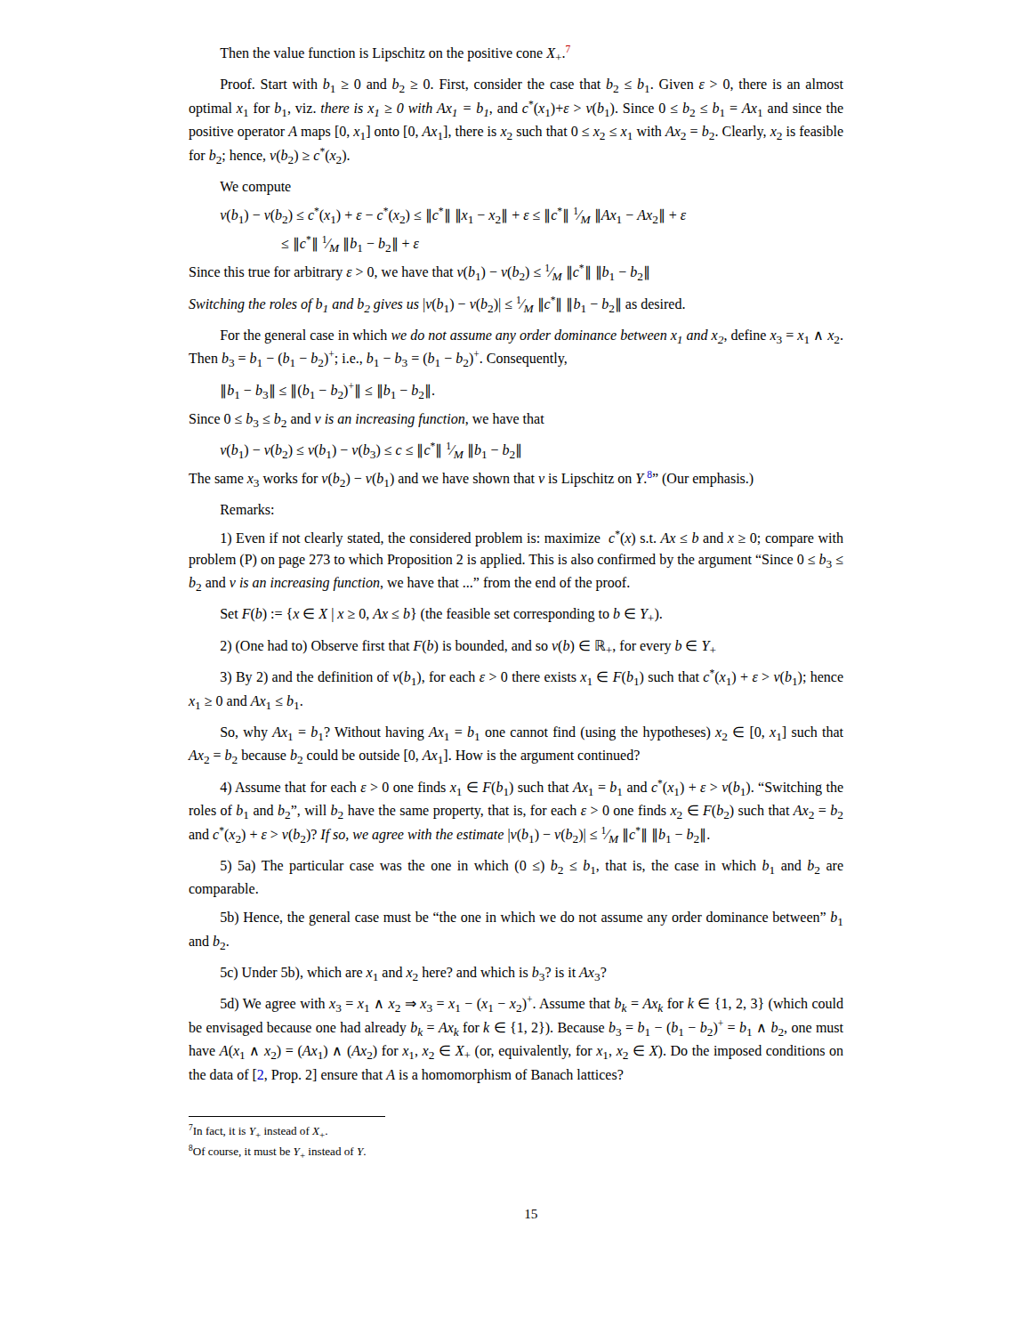Then the value function is Lipschitz on the positive cone X+.7
Proof. Start with b1 ≥ 0 and b2 ≥ 0. First, consider the case that b2 ≤ b1. Given ε > 0, there is an almost optimal x1 for b1, viz. there is x1 ≥ 0 with Ax1 = b1, and c*(x1)+ε > v(b1). Since 0 ≤ b2 ≤ b1 = Ax1 and since the positive operator A maps [0, x1] onto [0, Ax1], there is x2 such that 0 ≤ x2 ≤ x1 with Ax2 = b2. Clearly, x2 is feasible for b2; hence, v(b2) ≥ c*(x2).
We compute
v(b1) − v(b2) ≤ c*(x1) + ε − c*(x2) ≤ ∥c*∥ ∥x1 − x2∥ + ε ≤ ∥c*∥ 1⁄M ∥Ax1 − Ax2∥ + ε
≤ ∥c*∥ 1⁄M ∥b1 − b2∥ + ε
Since this true for arbitrary ε > 0, we have that v(b1) − v(b2) ≤ 1⁄M ∥c*∥ ∥b1 − b2∥
Switching the roles of b1 and b2 gives us |v(b1) − v(b2)| ≤ 1⁄M ∥c*∥ ∥b1 − b2∥ as desired.
For the general case in which we do not assume any order dominance between x1 and x2, define x3 = x1 ∧ x2. Then b3 = b1 − (b1 − b2)+; i.e., b1 − b3 = (b1 − b2)+. Consequently,
∥b1 − b3∥ ≤ ∥(b1 − b2)+∥ ≤ ∥b1 − b2∥.
Since 0 ≤ b3 ≤ b2 and v is an increasing function, we have that
v(b1) − v(b2) ≤ v(b1) − v(b3) ≤ c ≤ ∥c*∥ 1⁄M ∥b1 − b2∥
The same x3 works for v(b2) − v(b1) and we have shown that v is Lipschitz on Y.8” (Our emphasis.)
Remarks:
1) Even if not clearly stated, the considered problem is: maximize c*(x) s.t. Ax ≤ b and x ≥ 0; compare with problem (P) on page 273 to which Proposition 2 is applied. This is also confirmed by the argument “Since 0 ≤ b3 ≤ b2 and v is an increasing function, we have that ...” from the end of the proof.
Set F(b) := {x ∈ X | x ≥ 0, Ax ≤ b} (the feasible set corresponding to b ∈ Y+).
2) (One had to) Observe first that F(b) is bounded, and so v(b) ∈ ℝ+, for every b ∈ Y+
3) By 2) and the definition of v(b1), for each ε > 0 there exists x1 ∈ F(b1) such that c*(x1) + ε > v(b1); hence x1 ≥ 0 and Ax1 ≤ b1.
So, why Ax1 = b1? Without having Ax1 = b1 one cannot find (using the hypotheses) x2 ∈ [0, x1] such that Ax2 = b2 because b2 could be outside [0, Ax1]. How is the argument continued?
4) Assume that for each ε > 0 one finds x1 ∈ F(b1) such that Ax1 = b1 and c*(x1) + ε > v(b1). “Switching the roles of b1 and b2”, will b2 have the same property, that is, for each ε > 0 one finds x2 ∈ F(b2) such that Ax2 = b2 and c*(x2) + ε > v(b2)? If so, we agree with the estimate |v(b1) − v(b2)| ≤ 1⁄M ∥c*∥ ∥b1 − b2∥.
5) 5a) The particular case was the one in which (0 ≤) b2 ≤ b1, that is, the case in which b1 and b2 are comparable.
5b) Hence, the general case must be “the one in which we do not assume any order dominance between” b1 and b2.
5c) Under 5b), which are x1 and x2 here? and which is b3? is it Ax3?
5d) We agree with x3 = x1 ∧ x2 ⇒ x3 = x1 − (x1 − x2)+. Assume that bk = Axk for k ∈ {1, 2, 3} (which could be envisaged because one had already bk = Axk for k ∈ {1, 2}). Because b3 = b1 − (b1 − b2)+ = b1 ∧ b2, one must have A(x1 ∧ x2) = (Ax1) ∧ (Ax2) for x1, x2 ∈ X+ (or, equivalently, for x1, x2 ∈ X). Do the imposed conditions on the data of [2, Prop. 2] ensure that A is a homomorphism of Banach lattices?
7In fact, it is Y+ instead of X+.
8Of course, it must be Y+ instead of Y.
15